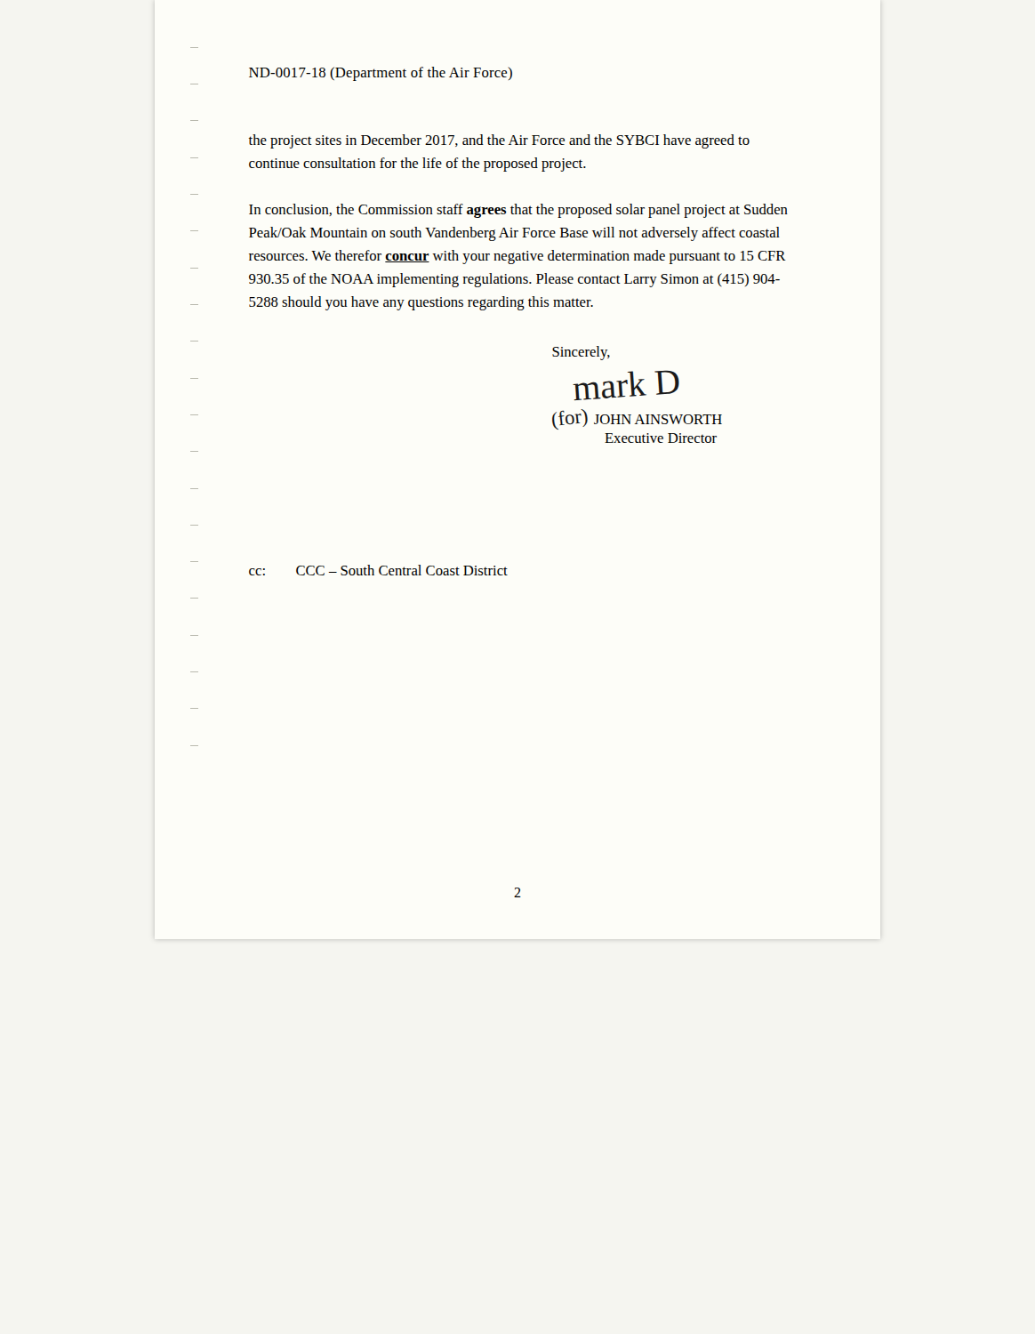ND-0017-18 (Department of the Air Force)
the project sites in December 2017, and the Air Force and the SYBCI have agreed to continue consultation for the life of the proposed project.
In conclusion, the Commission staff agrees that the proposed solar panel project at Sudden Peak/Oak Mountain on south Vandenberg Air Force Base will not adversely affect coastal resources. We therefor concur with your negative determination made pursuant to 15 CFR 930.35 of the NOAA implementing regulations. Please contact Larry Simon at (415) 904-5288 should you have any questions regarding this matter.
Sincerely,
mark D
(for) JOHN AINSWORTH
Executive Director
cc: CCC – South Central Coast District
2